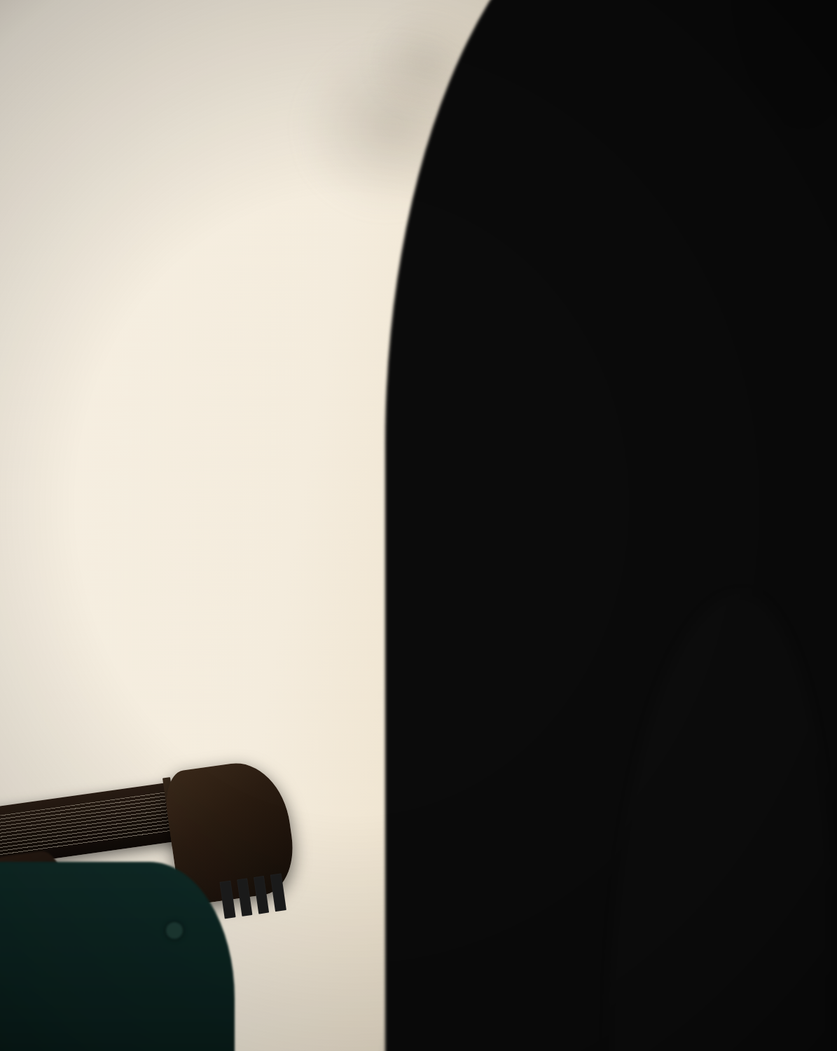Guitar silhouette against a pale wall